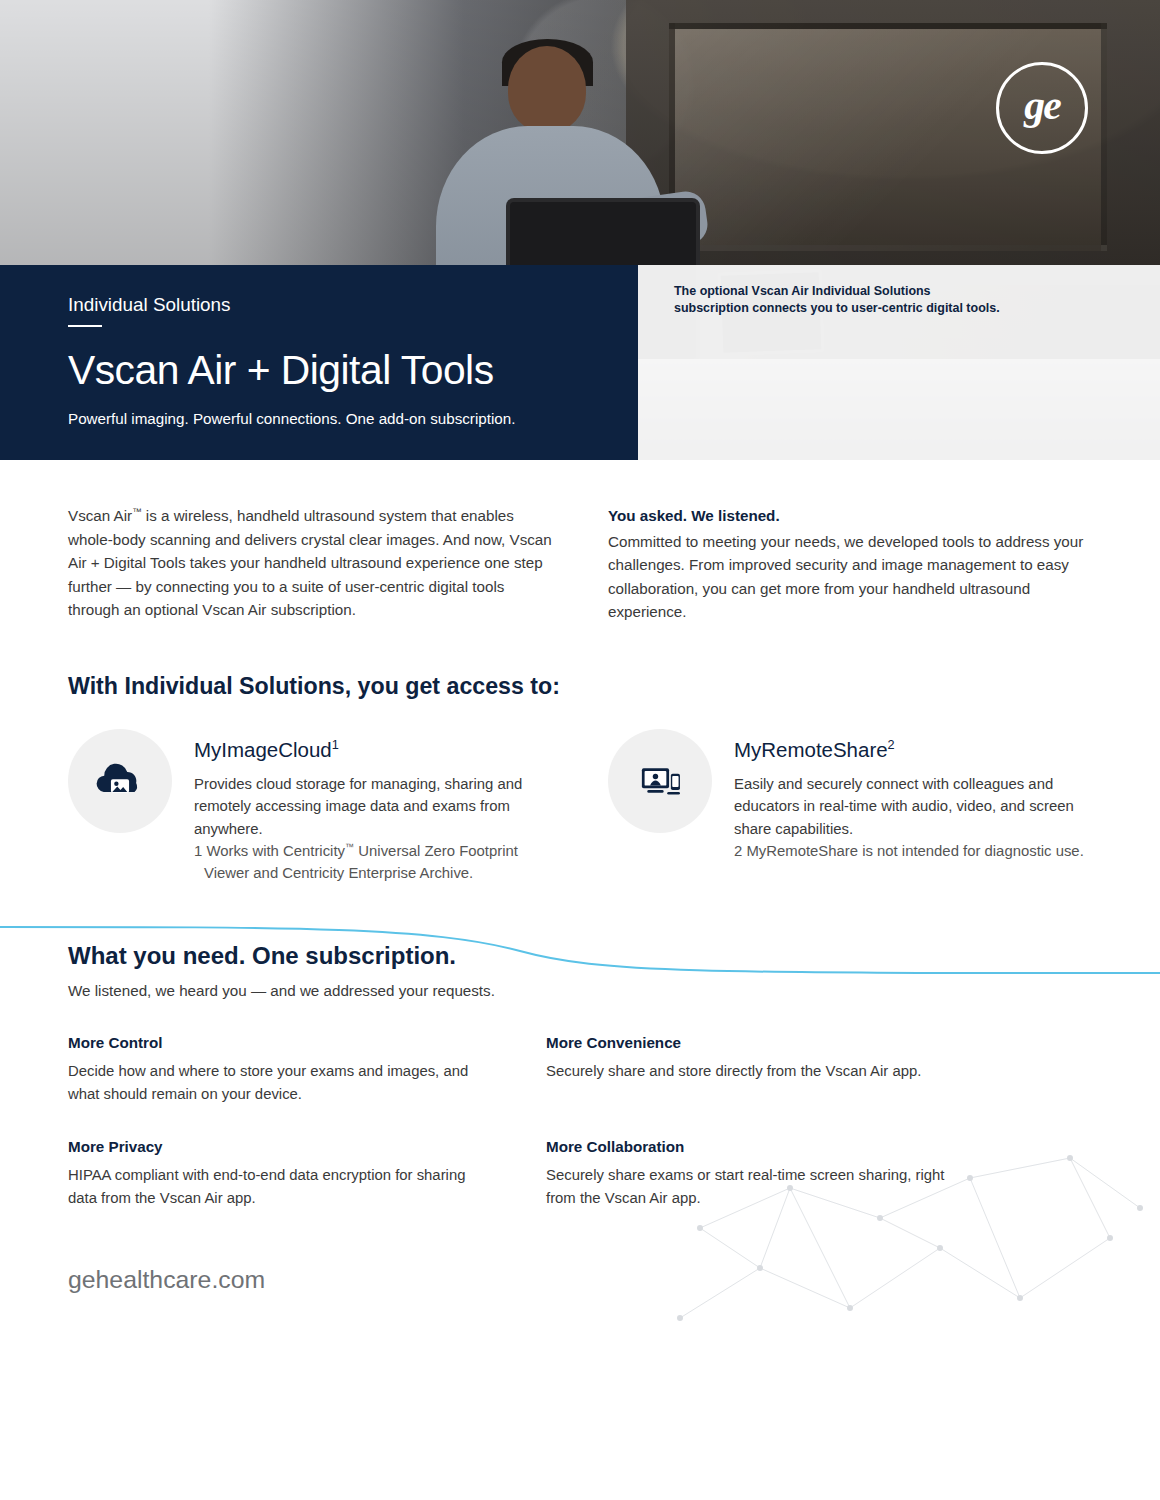ge
Individual Solutions
Vscan Air + Digital Tools
Powerful imaging. Powerful connections. One add-on subscription.
The optional Vscan Air Individual Solutions
subscription connects you to user-centric digital tools.
Vscan Air™ is a wireless, handheld ultrasound system that enables whole-body scanning and delivers crystal clear images. And now, Vscan Air + Digital Tools takes your handheld ultrasound experience one step further — by connecting you to a suite of user-centric digital tools through an optional Vscan Air subscription.
You asked. We listened.
Committed to meeting your needs, we developed tools to address your challenges. From improved security and image management to easy collaboration, you can get more from your handheld ultrasound experience.
With Individual Solutions, you get access to:
MyImageCloud1
Provides cloud storage for managing, sharing and remotely accessing image data and exams from anywhere.
1 Works with Centricity™ Universal Zero Footprint
Viewer and Centricity Enterprise Archive.
MyRemoteShare2
Easily and securely connect with colleagues and educators in real-time with audio, video, and screen share capabilities.
2 MyRemoteShare is not intended for diagnostic use.
What you need. One subscription.
We listened, we heard you — and we addressed your requests.
More Control
Decide how and where to store your exams and images, and what should remain on your device.
More Convenience
Securely share and store directly from the Vscan Air app.
More Privacy
HIPAA compliant with end-to-end data encryption for sharing data from the Vscan Air app.
More Collaboration
Securely share exams or start real-time screen sharing, right from the Vscan Air app.
gehealthcare.com